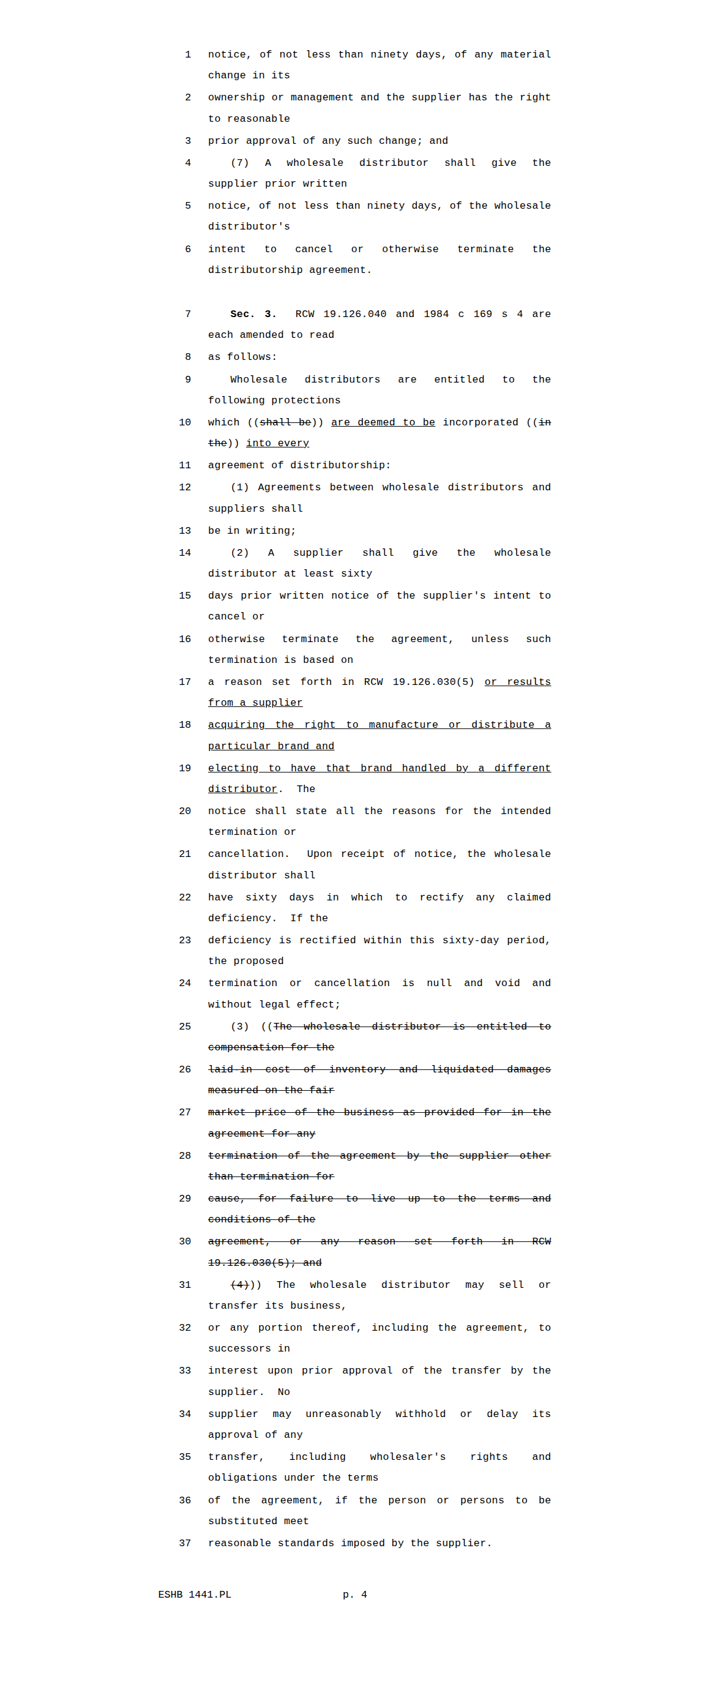| 1 | notice, of not less than ninety days, of any material change in its |
| 2 | ownership or management and the supplier has the right to reasonable |
| 3 | prior approval of any such change; and |
| 4 | (7) A wholesale distributor shall give the supplier prior written |
| 5 | notice, of not less than ninety days, of the wholesale distributor's |
| 6 | intent to cancel or otherwise terminate the distributorship agreement. |
| 7 | Sec. 3. RCW 19.126.040 and 1984 c 169 s 4 are each amended to read |
| 8 | as follows: |
| 9 | Wholesale distributors are entitled to the following protections |
| 10 | which (( shall be )) are deemed to be incorporated (( in the )) into every |
| 11 | agreement of distributorship: |
| 12 | (1) Agreements between wholesale distributors and suppliers shall |
| 13 | be in writing; |
| 14 | (2) A supplier shall give the wholesale distributor at least sixty |
| 15 | days prior written notice of the supplier's intent to cancel or |
| 16 | otherwise terminate the agreement, unless such termination is based on |
| 17 | a reason set forth in RCW 19.126.030(5) or results from a supplier |
| 18 | acquiring the right to manufacture or distribute a particular brand and |
| 19 | electing to have that brand handled by a different distributor . The |
| 20 | notice shall state all the reasons for the intended termination or |
| 21 | cancellation. Upon receipt of notice, the wholesale distributor shall |
| 22 | have sixty days in which to rectify any claimed deficiency. If the |
| 23 | deficiency is rectified within this sixty-day period, the proposed |
| 24 | termination or cancellation is null and void and without legal effect; |
| 25 | (3) (( The wholesale distributor is entitled to compensation for the |
| 26 | laid-in cost of inventory and liquidated damages measured on the fair |
| 27 | market price of the business as provided for in the agreement for any |
| 28 | termination of the agreement by the supplier other than termination for |
| 29 | cause, for failure to live up to the terms and conditions of the |
| 30 | agreement, or any reason set forth in RCW 19.126.030(5); and |
| 31 | (4) )) The wholesale distributor may sell or transfer its business, |
| 32 | or any portion thereof, including the agreement, to successors in |
| 33 | interest upon prior approval of the transfer by the supplier. No |
| 34 | supplier may unreasonably withhold or delay its approval of any |
| 35 | transfer, including wholesaler's rights and obligations under the terms |
| 36 | of the agreement, if the person or persons to be substituted meet |
| 37 | reasonable standards imposed by the supplier. |
ESHB 1441.PL
p. 4